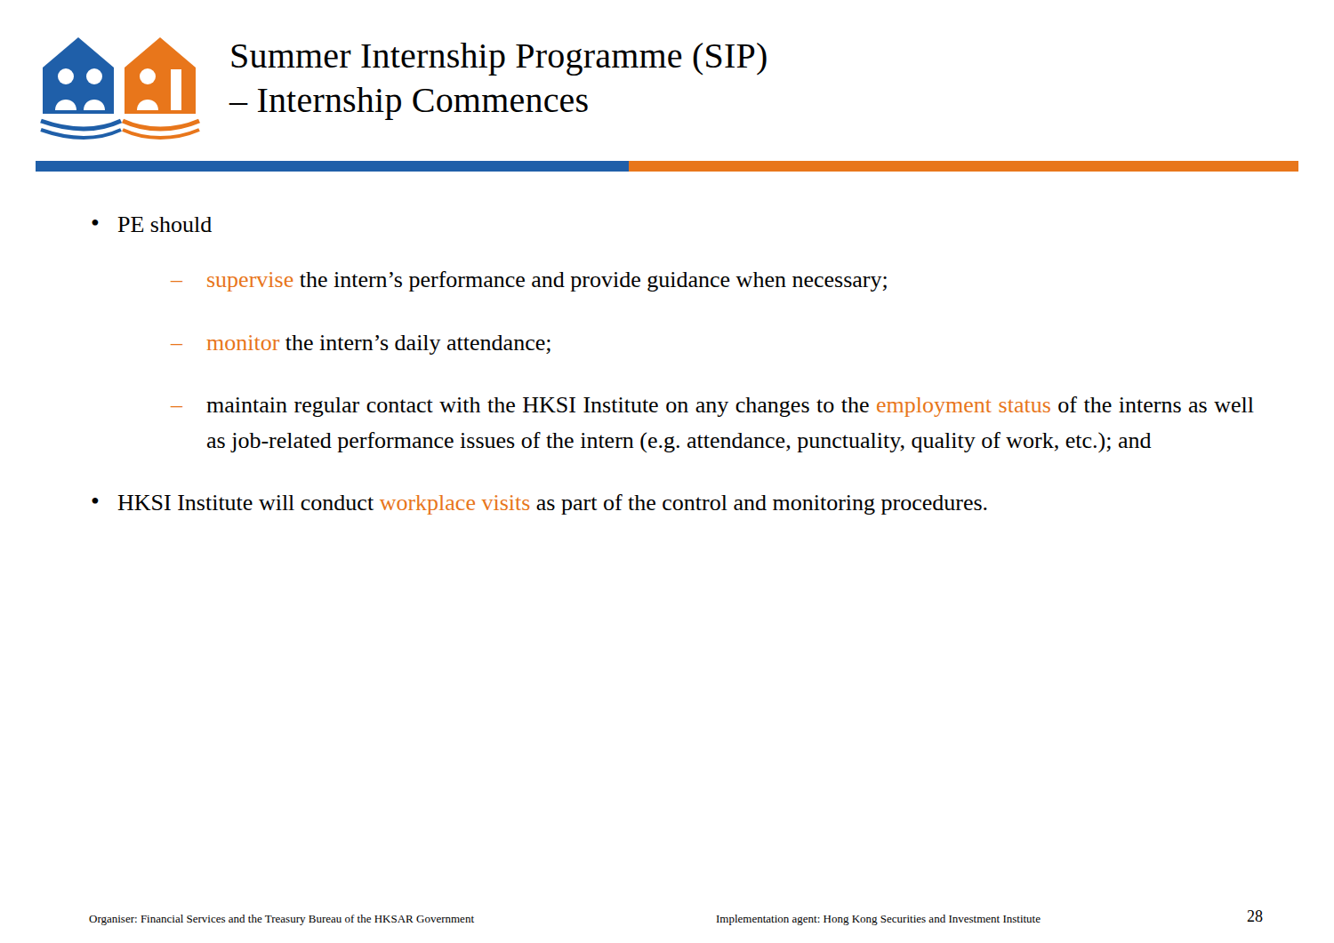HKSI Institute logo
Summer Internship Programme (SIP)
– Internship Commences
PE should
supervise the intern’s performance and provide guidance when necessary;
monitor the intern’s daily attendance;
maintain regular contact with the HKSI Institute on any changes to the employment status of the interns as well as job-related performance issues of the intern (e.g. attendance, punctuality, quality of work, etc.); and
HKSI Institute will conduct workplace visits as part of the control and monitoring procedures.
Organiser: Financial Services and the Treasury Bureau of the HKSAR Government
Implementation agent: Hong Kong Securities and Investment Institute
28